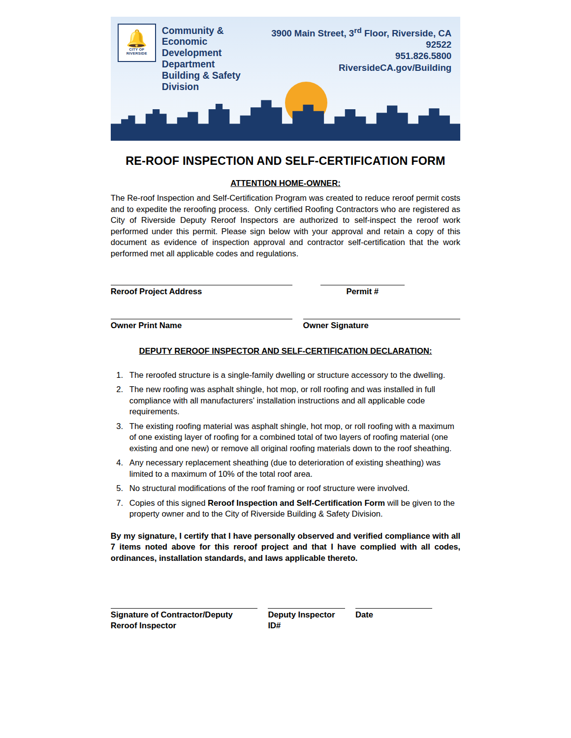🔔
CITY OF
RIVERSIDE
Community & Economic
Development Department
Building & Safety Division
3900 Main Street, 3rd Floor, Riverside, CA 92522
951.826.5800
RiversideCA.gov/Building
RE-ROOF INSPECTION AND SELF-CERTIFICATION FORM
ATTENTION HOME-OWNER:
The Re-roof Inspection and Self-Certification Program was created to reduce reroof permit costs and to expedite the reroofing process. Only certified Roofing Contractors who are registered as City of Riverside Deputy Reroof Inspectors are authorized to self-inspect the reroof work performed under this permit. Please sign below with your approval and retain a copy of this document as evidence of inspection approval and contractor self-certification that the work performed met all applicable codes and regulations.
Reroof Project Address
Permit #
Owner Print Name
Owner Signature
DEPUTY REROOF INSPECTOR AND SELF-CERTIFICATION DECLARATION:
The reroofed structure is a single-family dwelling or structure accessory to the dwelling.
The new roofing was asphalt shingle, hot mop, or roll roofing and was installed in full compliance with all manufacturers' installation instructions and all applicable code requirements.
The existing roofing material was asphalt shingle, hot mop, or roll roofing with a maximum of one existing layer of roofing for a combined total of two layers of roofing material (one existing and one new) or remove all original roofing materials down to the roof sheathing.
Any necessary replacement sheathing (due to deterioration of existing sheathing) was limited to a maximum of 10% of the total roof area.
No structural modifications of the roof framing or roof structure were involved.
Copies of this signed Reroof Inspection and Self-Certification Form will be given to the property owner and to the City of Riverside Building & Safety Division.
By my signature, I certify that I have personally observed and verified compliance with all 7 items noted above for this reroof project and that I have complied with all codes, ordinances, installation standards, and laws applicable thereto.
Signature of Contractor/Deputy Reroof Inspector
Deputy Inspector ID#
Date